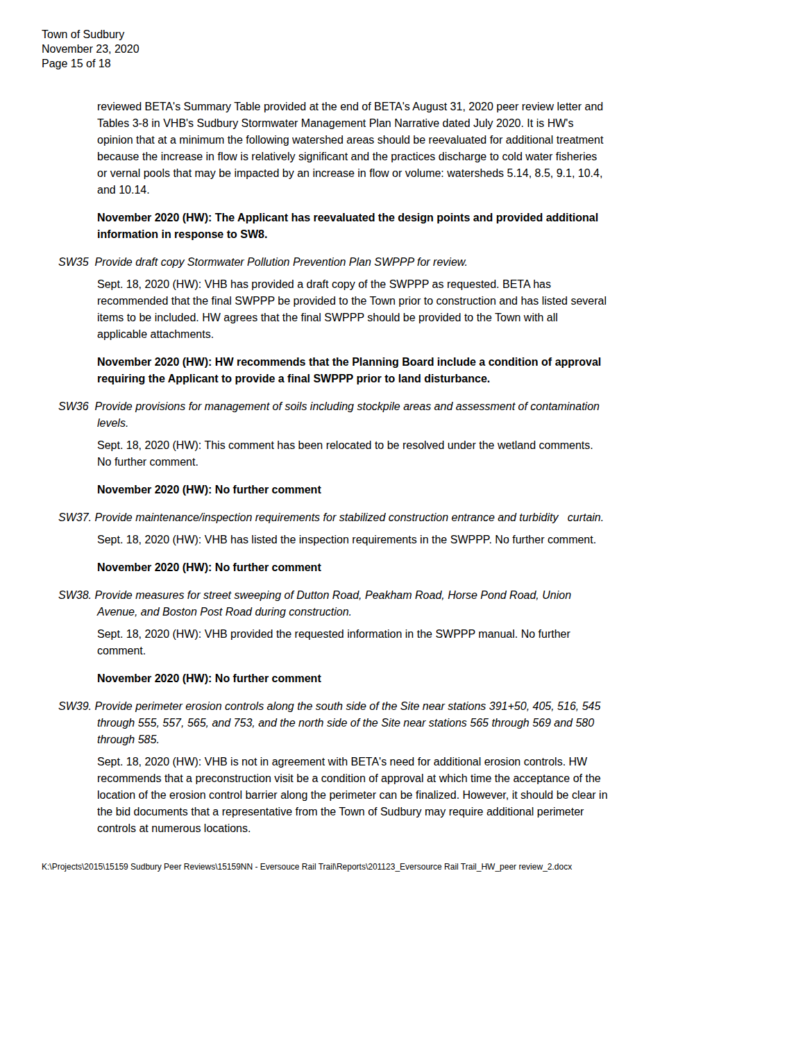Town of Sudbury
November 23, 2020
Page 15 of 18
reviewed BETA's Summary Table provided at the end of BETA's August 31, 2020 peer review letter and Tables 3-8 in VHB's Sudbury Stormwater Management Plan Narrative dated July 2020. It is HW's opinion that at a minimum the following watershed areas should be reevaluated for additional treatment because the increase in flow is relatively significant and the practices discharge to cold water fisheries or vernal pools that may be impacted by an increase in flow or volume: watersheds 5.14, 8.5, 9.1, 10.4, and 10.14.
November 2020 (HW): The Applicant has reevaluated the design points and provided additional information in response to SW8.
SW35 Provide draft copy Stormwater Pollution Prevention Plan SWPPP for review.
Sept. 18, 2020 (HW): VHB has provided a draft copy of the SWPPP as requested. BETA has recommended that the final SWPPP be provided to the Town prior to construction and has listed several items to be included. HW agrees that the final SWPPP should be provided to the Town with all applicable attachments.
November 2020 (HW): HW recommends that the Planning Board include a condition of approval requiring the Applicant to provide a final SWPPP prior to land disturbance.
SW36 Provide provisions for management of soils including stockpile areas and assessment of contamination levels.
Sept. 18, 2020 (HW): This comment has been relocated to be resolved under the wetland comments. No further comment.
November 2020 (HW): No further comment
SW37. Provide maintenance/inspection requirements for stabilized construction entrance and turbidity curtain.
Sept. 18, 2020 (HW): VHB has listed the inspection requirements in the SWPPP. No further comment.
November 2020 (HW): No further comment
SW38. Provide measures for street sweeping of Dutton Road, Peakham Road, Horse Pond Road, Union Avenue, and Boston Post Road during construction.
Sept. 18, 2020 (HW): VHB provided the requested information in the SWPPP manual. No further comment.
November 2020 (HW): No further comment
SW39. Provide perimeter erosion controls along the south side of the Site near stations 391+50, 405, 516, 545 through 555, 557, 565, and 753, and the north side of the Site near stations 565 through 569 and 580 through 585.
Sept. 18, 2020 (HW): VHB is not in agreement with BETA's need for additional erosion controls. HW recommends that a preconstruction visit be a condition of approval at which time the acceptance of the location of the erosion control barrier along the perimeter can be finalized. However, it should be clear in the bid documents that a representative from the Town of Sudbury may require additional perimeter controls at numerous locations.
K:\Projects\2015\15159 Sudbury Peer Reviews\15159NN - Eversouce Rail Trail\Reports\201123_Eversource Rail Trail_HW_peer review_2.docx